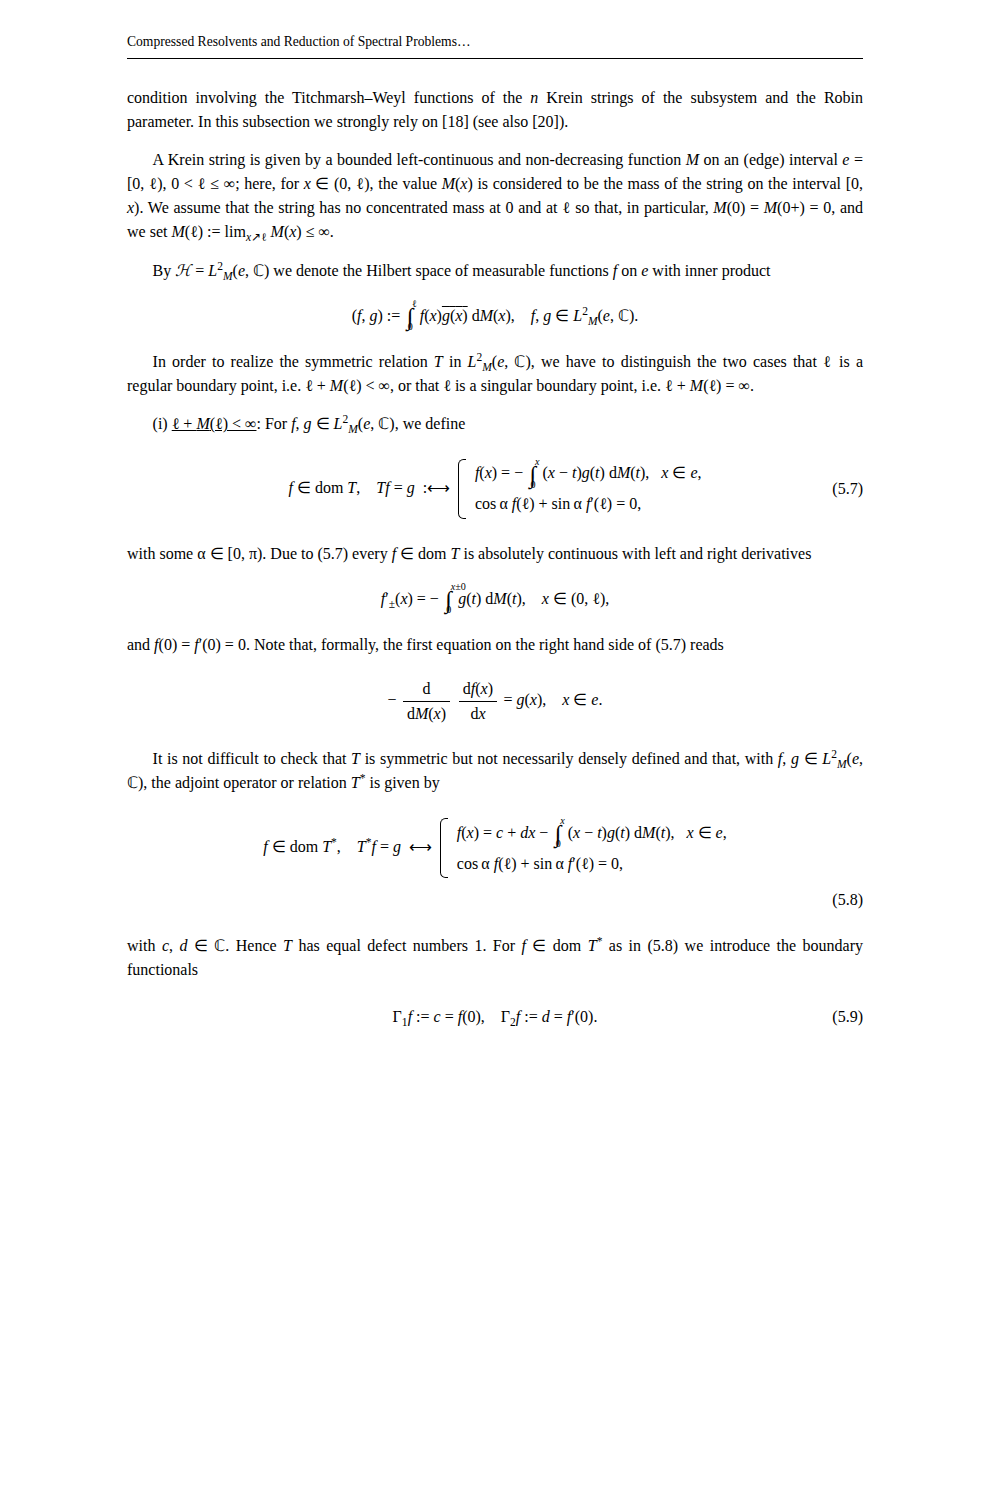Compressed Resolvents and Reduction of Spectral Problems…
condition involving the Titchmarsh–Weyl functions of the n Krein strings of the subsystem and the Robin parameter. In this subsection we strongly rely on [18] (see also [20]).
A Krein string is given by a bounded left-continuous and non-decreasing function M on an (edge) interval e = [0, ℓ), 0 < ℓ ≤ ∞; here, for x ∈ (0, ℓ), the value M(x) is considered to be the mass of the string on the interval [0, x). We assume that the string has no concentrated mass at 0 and at ℓ so that, in particular, M(0) = M(0+) = 0, and we set M(ℓ) := limx↗ℓ M(x) ≤ ∞.
By ℋ = L2M(e, ℂ) we denote the Hilbert space of measurable functions f on e with inner product
(f, g) := ∫ℓ 0 f(x)g(x) dM(x), f, g ∈ L2M(e, ℂ).
In order to realize the symmetric relation T in L2M(e, ℂ), we have to distinguish the two cases that ℓ is a regular boundary point, i.e. ℓ + M(ℓ) < ∞, or that ℓ is a singular boundary point, i.e. ℓ + M(ℓ) = ∞.
(i) ℓ + M(ℓ) < ∞: For f, g ∈ L2M(e, ℂ), we define
f ∈ dom T, Tf = g :⟷ f(x) = − ∫x 0 (x − t)g(t) dM(t), x ∈ e, cos α f(ℓ) + sin α f′(ℓ) = 0,
(5.7)
with some α ∈ [0, π). Due to (5.7) every f ∈ dom T is absolutely continuous with left and right derivatives
f′±(x) = − ∫x±00 g(t) dM(t), x ∈ (0, ℓ),
and f(0) = f′(0) = 0. Note that, formally, the first equation on the right hand side of (5.7) reads
− ddM(x) df(x) dx = g(x), x ∈ e.
It is not difficult to check that T is symmetric but not necessarily densely defined and that, with f, g ∈ L2M(e, ℂ), the adjoint operator or relation T* is given by
f ∈ dom T*, T*f = g ⟷ f(x) = c + dx − ∫x 0 (x − t)g(t) dM(t), x ∈ e, cos α f(ℓ) + sin α f′(ℓ) = 0,
(5.8)
with c, d ∈ ℂ. Hence T has equal defect numbers 1. For f ∈ dom T* as in (5.8) we introduce the boundary functionals
Γ1f := c = f(0), Γ2f := d = f′(0).
(5.9)